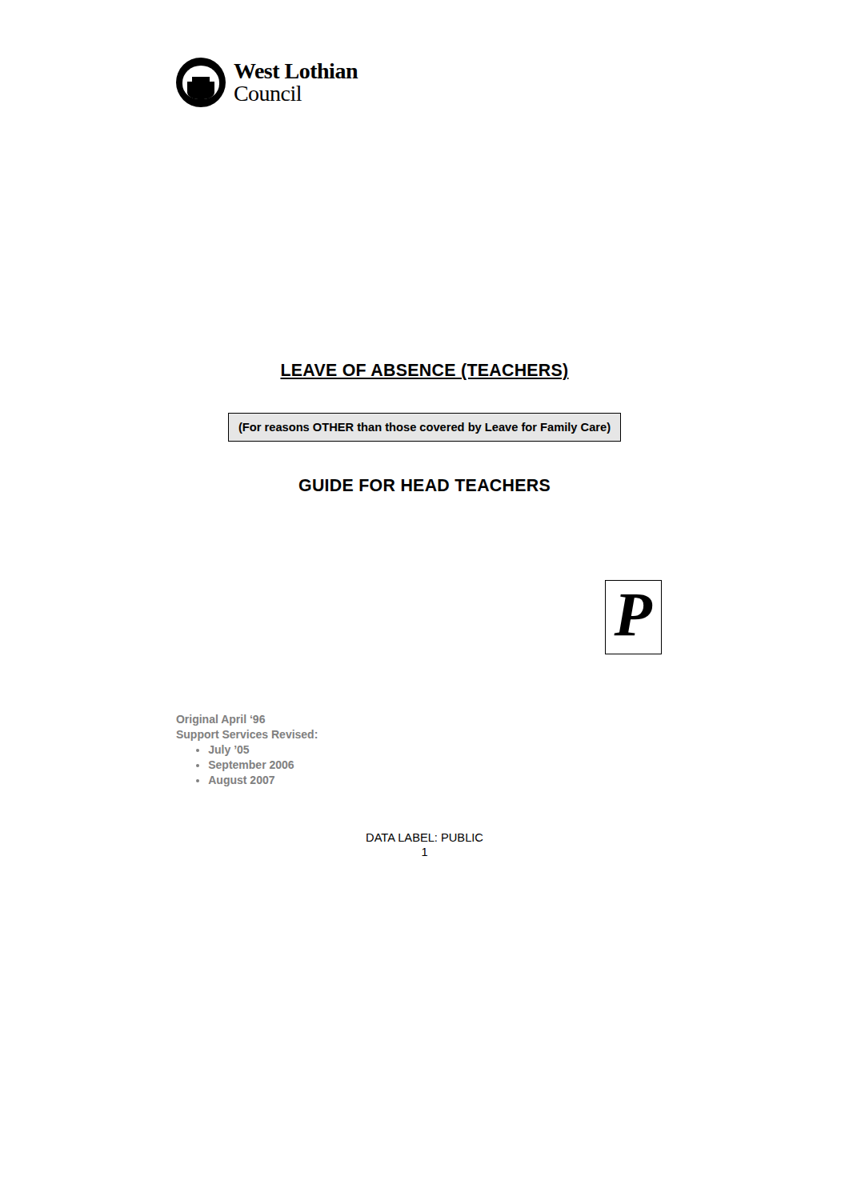West Lothian
Council
LEAVE OF ABSENCE (TEACHERS)
(For reasons OTHER than those covered by Leave for Family Care)
GUIDE FOR HEAD TEACHERS
P
Original April ‘96
Support Services Revised:
July ’05
September 2006
August 2007
DATA LABEL: PUBLIC
1